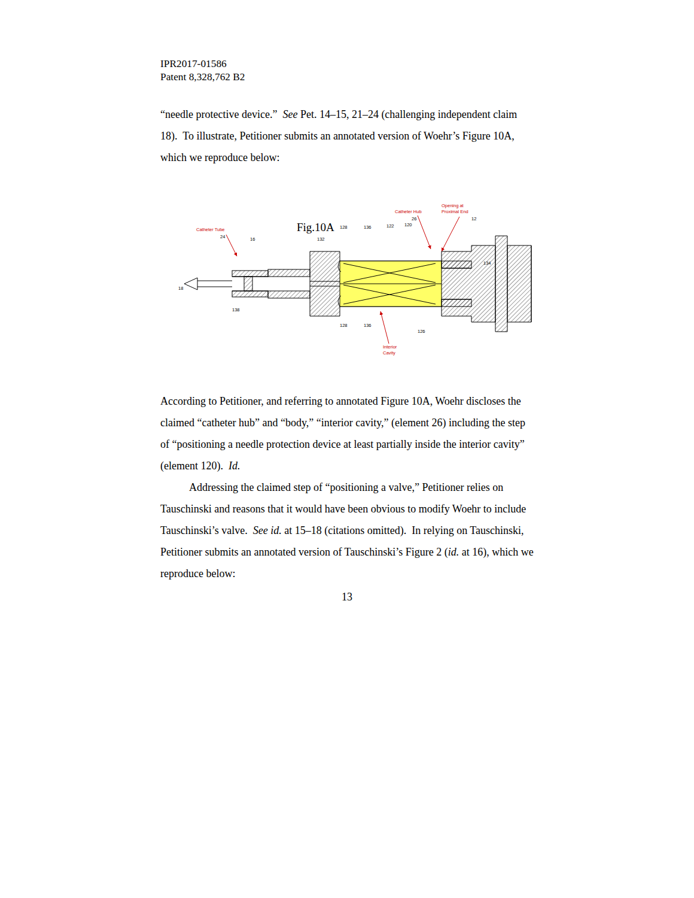IPR2017-01586
Patent 8,328,762 B2
“needle protective device.” See Pet. 14–15, 21–24 (challenging independent claim 18). To illustrate, Petitioner submits an annotated version of Woehr’s Figure 10A, which we reproduce below:
Fig.10A Opening at Proximal End Catheter Hub Catheter Tube Interior Cavity 24 26 12 16 132 128 136 122 120 134 128 136 124 126 18 138
According to Petitioner, and referring to annotated Figure 10A, Woehr discloses the claimed “catheter hub” and “body,” “interior cavity,” (element 26) including the step of “positioning a needle protection device at least partially inside the interior cavity” (element 120). Id.
Addressing the claimed step of “positioning a valve,” Petitioner relies on Tauschinski and reasons that it would have been obvious to modify Woehr to include Tauschinski’s valve. See id. at 15–18 (citations omitted). In relying on Tauschinski, Petitioner submits an annotated version of Tauschinski’s Figure 2 (id. at 16), which we reproduce below:
13